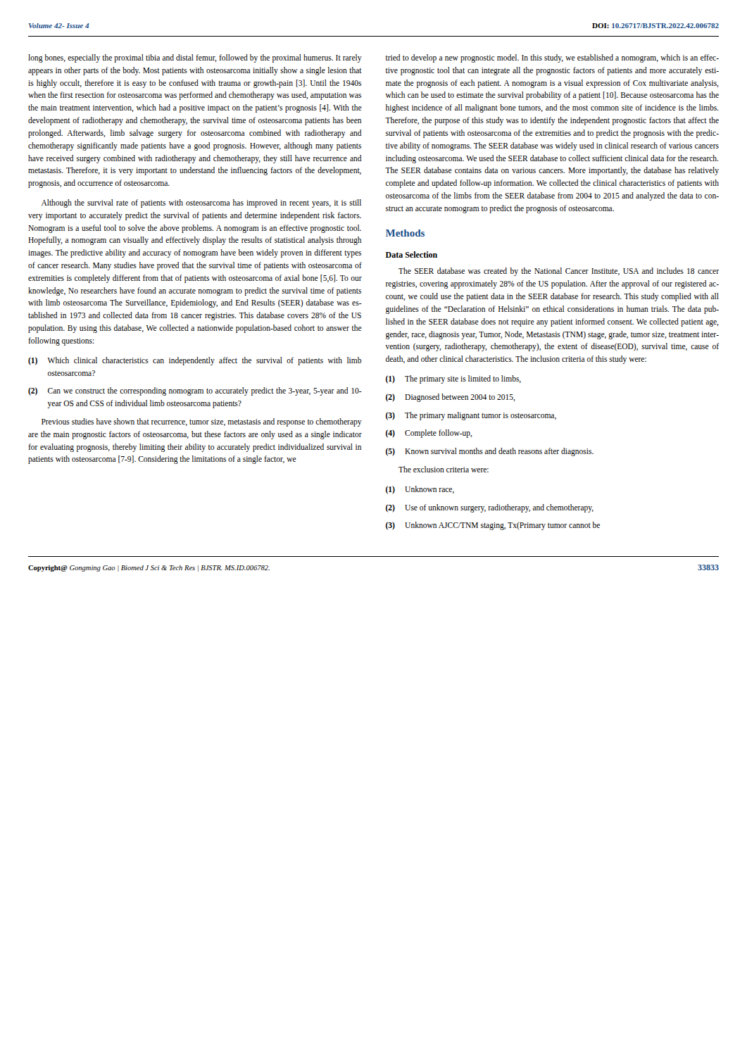Volume 42- Issue 4
DOI: 10.26717/BJSTR.2022.42.006782
long bones, especially the proximal tibia and distal femur, followed by the proximal humerus. It rarely appears in other parts of the body. Most patients with osteosarcoma initially show a single lesion that is highly occult, therefore it is easy to be confused with trauma or growth-pain [3]. Until the 1940s when the first resection for osteosarcoma was performed and chemotherapy was used, amputation was the main treatment intervention, which had a positive impact on the patient’s prognosis [4]. With the development of radiotherapy and chemotherapy, the survival time of osteosarcoma patients has been prolonged. Afterwards, limb salvage surgery for osteosarcoma combined with radiotherapy and chemotherapy significantly made patients have a good prognosis. However, although many patients have received surgery combined with radiotherapy and chemotherapy, they still have recurrence and metastasis. Therefore, it is very important to understand the influencing factors of the development, prognosis, and occurrence of osteosarcoma.
Although the survival rate of patients with osteosarcoma has improved in recent years, it is still very important to accurately predict the survival of patients and determine independent risk factors. Nomogram is a useful tool to solve the above problems. A nomogram is an effective prognostic tool. Hopefully, a nomogram can visually and effectively display the results of statistical analysis through images. The predictive ability and accuracy of nomogram have been widely proven in different types of cancer research. Many studies have proved that the survival time of patients with osteosarcoma of extremities is completely different from that of patients with osteosarcoma of axial bone [5,6]. To our knowledge, No researchers have found an accurate nomogram to predict the survival time of patients with limb osteosarcoma The Surveillance, Epidemiology, and End Results (SEER) database was established in 1973 and collected data from 18 cancer registries. This database covers 28% of the US population. By using this database, We collected a nationwide population-based cohort to answer the following questions:
(1)
Which clinical characteristics can independently affect the survival of patients with limb osteosarcoma?
(2)
Can we construct the corresponding nomogram to accurately predict the 3-year, 5-year and 10-year OS and CSS of individual limb osteosarcoma patients?
Previous studies have shown that recurrence, tumor size, metastasis and response to chemotherapy are the main prognostic factors of osteosarcoma, but these factors are only used as a single indicator for evaluating prognosis, thereby limiting their ability to accurately predict individualized survival in patients with osteosarcoma [7-9]. Considering the limitations of a single factor, we
tried to develop a new prognostic model. In this study, we established a nomogram, which is an effective prognostic tool that can integrate all the prognostic factors of patients and more accurately estimate the prognosis of each patient. A nomogram is a visual expression of Cox multivariate analysis, which can be used to estimate the survival probability of a patient [10]. Because osteosarcoma has the highest incidence of all malignant bone tumors, and the most common site of incidence is the limbs. Therefore, the purpose of this study was to identify the independent prognostic factors that affect the survival of patients with osteosarcoma of the extremities and to predict the prognosis with the predictive ability of nomograms. The SEER database was widely used in clinical research of various cancers including osteosarcoma. We used the SEER database to collect sufficient clinical data for the research. The SEER database contains data on various cancers. More importantly, the database has relatively complete and updated follow-up information. We collected the clinical characteristics of patients with osteosarcoma of the limbs from the SEER database from 2004 to 2015 and analyzed the data to construct an accurate nomogram to predict the prognosis of osteosarcoma.
Methods
Data Selection
The SEER database was created by the National Cancer Institute, USA and includes 18 cancer registries, covering approximately 28% of the US population. After the approval of our registered account, we could use the patient data in the SEER database for research. This study complied with all guidelines of the “Declaration of Helsinki” on ethical considerations in human trials. The data published in the SEER database does not require any patient informed consent. We collected patient age, gender, race, diagnosis year, Tumor, Node, Metastasis (TNM) stage, grade, tumor size, treatment intervention (surgery, radiotherapy, chemotherapy), the extent of disease(EOD), survival time, cause of death, and other clinical characteristics. The inclusion criteria of this study were:
(1)
The primary site is limited to limbs,
(2)
Diagnosed between 2004 to 2015,
(3)
The primary malignant tumor is osteosarcoma,
(4)
Complete follow-up,
(5)
Known survival months and death reasons after diagnosis.
The exclusion criteria were:
(1)
Unknown race,
(2)
Use of unknown surgery, radiotherapy, and chemotherapy,
(3)
Unknown AJCC/TNM staging, Tx(Primary tumor cannot be
Copyright@ Gongming Gao | Biomed J Sci & Tech Res | BJSTR. MS.ID.006782.
33833